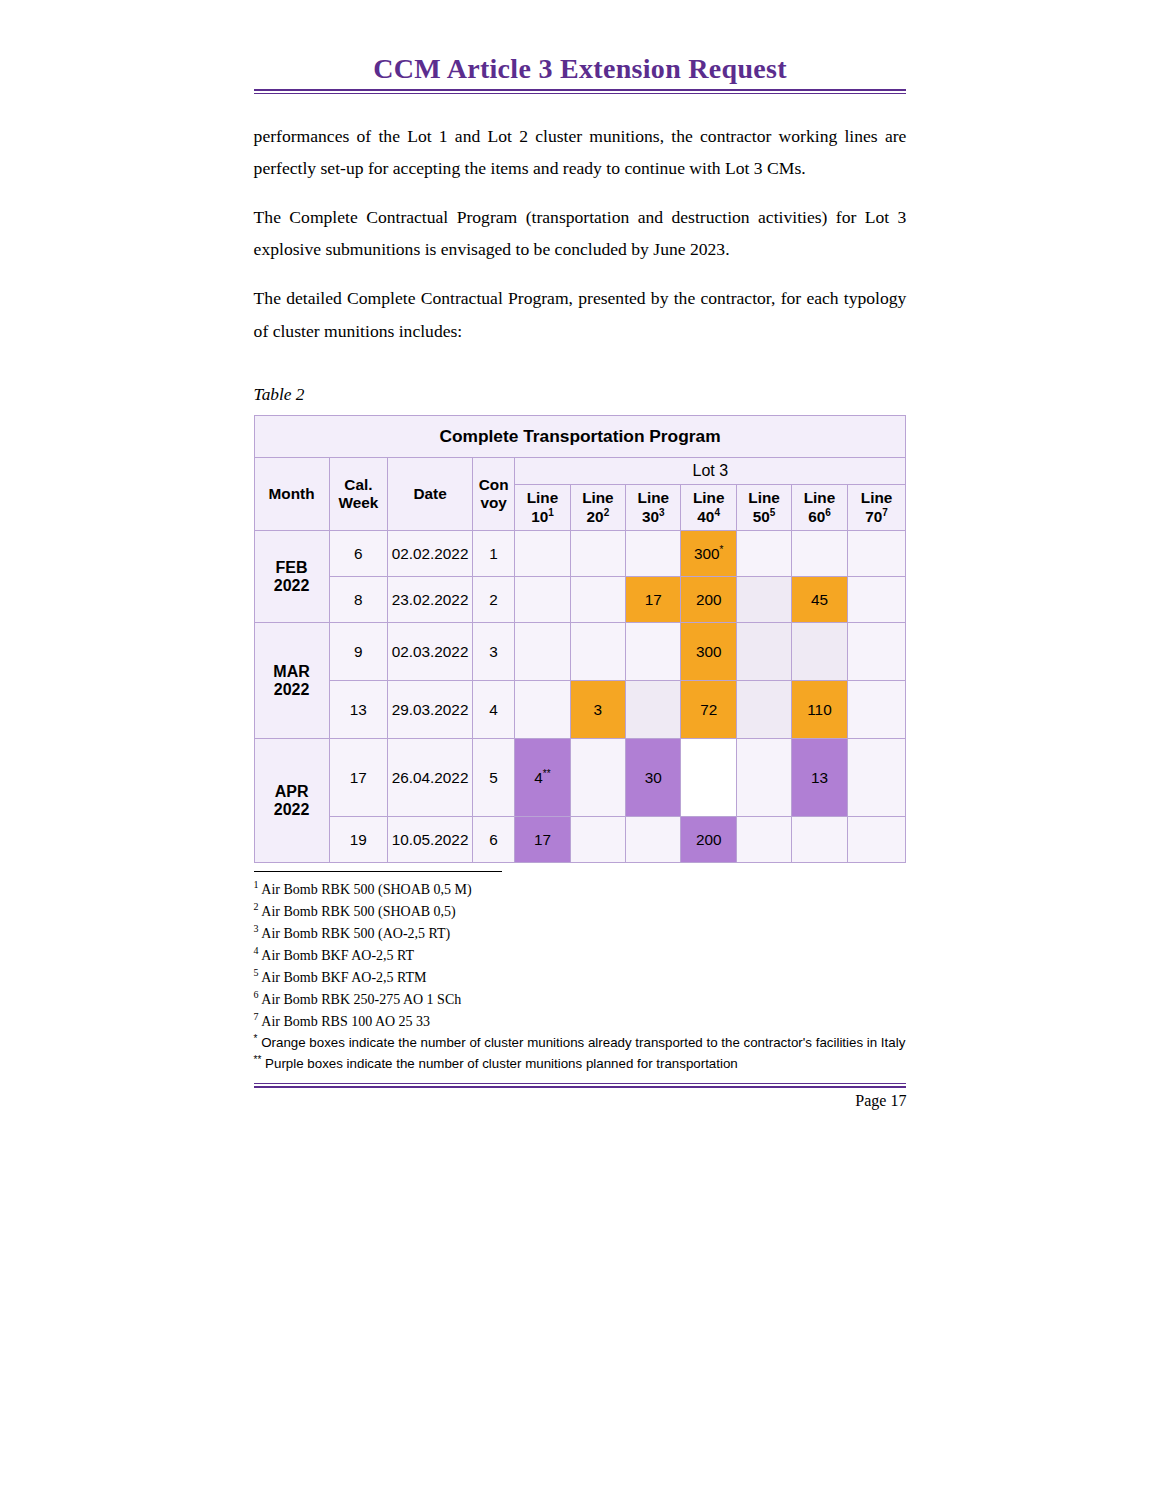CCM Article 3 Extension Request
performances of the Lot 1 and Lot 2 cluster munitions, the contractor working lines are perfectly set-up for accepting the items and ready to continue with Lot 3 CMs.
The Complete Contractual Program (transportation and destruction activities) for Lot 3 explosive submunitions is envisaged to be concluded by June 2023.
The detailed Complete Contractual Program, presented by the contractor, for each typology of cluster munitions includes:
Table 2
| Complete Transportation Program |
| Month | Cal. Week | Date | Con voy | Lot 3 |
| Line 10 1 | Line 20 2 | Line 30 3 | Line 40 4 | Line 50 5 | Line 60 6 | Line 70 7 |
| FEB 2022 | 6 | 02.02.2022 | 1 | | | | 300 * | | | |
| 8 | 23.02.2022 | 2 | | | 17 | 200 | | 45 | |
| MAR 2022 | 9 | 02.03.2022 | 3 | | | | 300 | | | |
| 13 | 29.03.2022 | 4 | | 3 | | 72 | | 110 | |
| APR 2022 | 17 | 26.04.2022 | 5 | 4 ** | | 30 | | | 13 | |
| 19 | 10.05.2022 | 6 | 17 | | | 200 | | | |
1 Air Bomb RBK 500 (SHOAB 0,5 M)
2 Air Bomb RBK 500 (SHOAB 0,5)
3 Air Bomb RBK 500 (AO-2,5 RT)
4 Air Bomb BKF AO-2,5 RT
5 Air Bomb BKF AO-2,5 RTM
6 Air Bomb RBK 250-275 AO 1 SCh
7 Air Bomb RBS 100 AO 25 33
* Orange boxes indicate the number of cluster munitions already transported to the contractor's facilities in Italy
** Purple boxes indicate the number of cluster munitions planned for transportation
Page 17